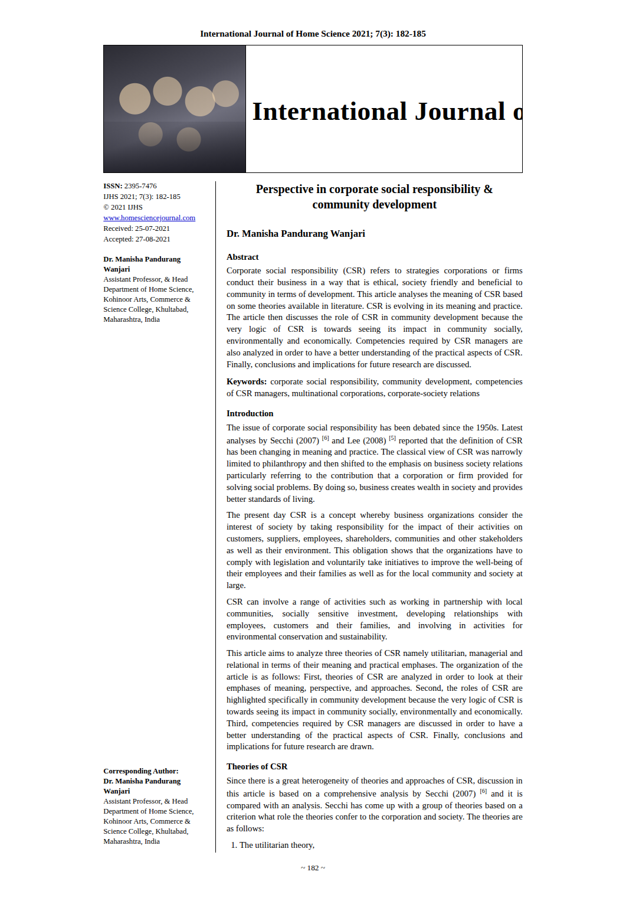International Journal of Home Science 2021; 7(3): 182-185
International Journal of Home Science
ISSN: 2395-7476
IJHS 2021; 7(3): 182-185
© 2021 IJHS
www.homesciencejournal.com
Received: 25-07-2021
Accepted: 27-08-2021
Dr. Manisha Pandurang Wanjari
Assistant Professor, & Head Department of Home Science, Kohinoor Arts, Commerce & Science College, Khultabad, Maharashtra, India
Corresponding Author:
Dr. Manisha Pandurang Wanjari
Assistant Professor, & Head Department of Home Science, Kohinoor Arts, Commerce & Science College, Khultabad, Maharashtra, India
Perspective in corporate social responsibility & community development
Dr. Manisha Pandurang Wanjari
Abstract
Corporate social responsibility (CSR) refers to strategies corporations or firms conduct their business in a way that is ethical, society friendly and beneficial to community in terms of development. This article analyses the meaning of CSR based on some theories available in literature. CSR is evolving in its meaning and practice. The article then discusses the role of CSR in community development because the very logic of CSR is towards seeing its impact in community socially, environmentally and economically. Competencies required by CSR managers are also analyzed in order to have a better understanding of the practical aspects of CSR. Finally, conclusions and implications for future research are discussed.
Keywords: corporate social responsibility, community development, competencies of CSR managers, multinational corporations, corporate-society relations
Introduction
The issue of corporate social responsibility has been debated since the 1950s. Latest analyses by Secchi (2007) [6] and Lee (2008) [5] reported that the definition of CSR has been changing in meaning and practice. The classical view of CSR was narrowly limited to philanthropy and then shifted to the emphasis on business society relations particularly referring to the contribution that a corporation or firm provided for solving social problems. By doing so, business creates wealth in society and provides better standards of living.
The present day CSR is a concept whereby business organizations consider the interest of society by taking responsibility for the impact of their activities on customers, suppliers, employees, shareholders, communities and other stakeholders as well as their environment. This obligation shows that the organizations have to comply with legislation and voluntarily take initiatives to improve the well-being of their employees and their families as well as for the local community and society at large.
CSR can involve a range of activities such as working in partnership with local communities, socially sensitive investment, developing relationships with employees, customers and their families, and involving in activities for environmental conservation and sustainability.
This article aims to analyze three theories of CSR namely utilitarian, managerial and relational in terms of their meaning and practical emphases. The organization of the article is as follows: First, theories of CSR are analyzed in order to look at their emphases of meaning, perspective, and approaches. Second, the roles of CSR are highlighted specifically in community development because the very logic of CSR is towards seeing its impact in community socially, environmentally and economically. Third, competencies required by CSR managers are discussed in order to have a better understanding of the practical aspects of CSR. Finally, conclusions and implications for future research are drawn.
Theories of CSR
Since there is a great heterogeneity of theories and approaches of CSR, discussion in this article is based on a comprehensive analysis by Secchi (2007) [6] and it is compared with an analysis. Secchi has come up with a group of theories based on a criterion what role the theories confer to the corporation and society. The theories are as follows:
The utilitarian theory,
~ 182 ~